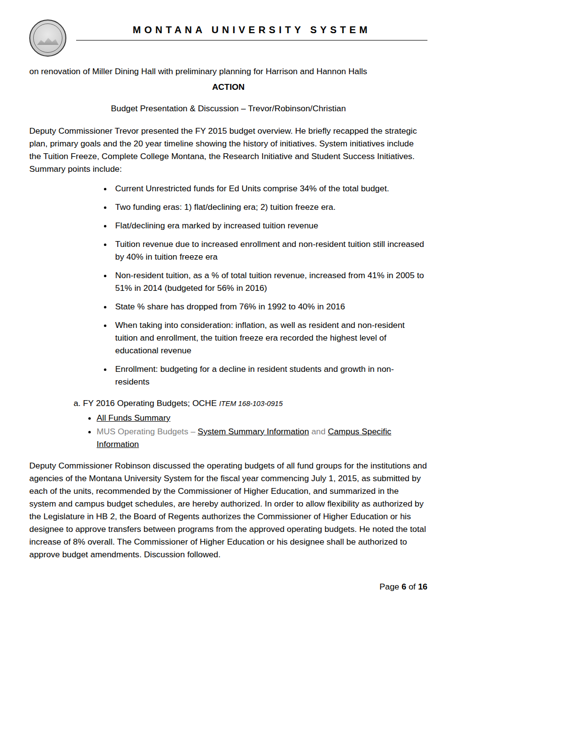MONTANA UNIVERSITY SYSTEM
on renovation of Miller Dining Hall with preliminary planning for Harrison and Hannon Halls
ACTION
Budget Presentation & Discussion – Trevor/Robinson/Christian
Deputy Commissioner Trevor presented the FY 2015 budget overview. He briefly recapped the strategic plan, primary goals and the 20 year timeline showing the history of initiatives. System initiatives include the Tuition Freeze, Complete College Montana, the Research Initiative and Student Success Initiatives. Summary points include:
Current Unrestricted funds for Ed Units comprise 34% of the total budget.
Two funding eras: 1) flat/declining era; 2) tuition freeze era.
Flat/declining era marked by increased tuition revenue
Tuition revenue due to increased enrollment and non-resident tuition still increased by 40% in tuition freeze era
Non-resident tuition, as a % of total tuition revenue, increased from 41% in 2005 to 51% in 2014 (budgeted for 56% in 2016)
State % share has dropped from 76% in 1992 to 40% in 2016
When taking into consideration: inflation, as well as resident and non-resident tuition and enrollment, the tuition freeze era recorded the highest level of educational revenue
Enrollment: budgeting for a decline in resident students and growth in non-residents
FY 2016 Operating Budgets; OCHE ITEM 168-103-0915
All Funds Summary
MUS Operating Budgets – System Summary Information and Campus Specific Information
Deputy Commissioner Robinson discussed the operating budgets of all fund groups for the institutions and agencies of the Montana University System for the fiscal year commencing July 1, 2015, as submitted by each of the units, recommended by the Commissioner of Higher Education, and summarized in the system and campus budget schedules, are hereby authorized. In order to allow flexibility as authorized by the Legislature in HB 2, the Board of Regents authorizes the Commissioner of Higher Education or his designee to approve transfers between programs from the approved operating budgets. He noted the total increase of 8% overall. The Commissioner of Higher Education or his designee shall be authorized to approve budget amendments. Discussion followed.
Page 6 of 16